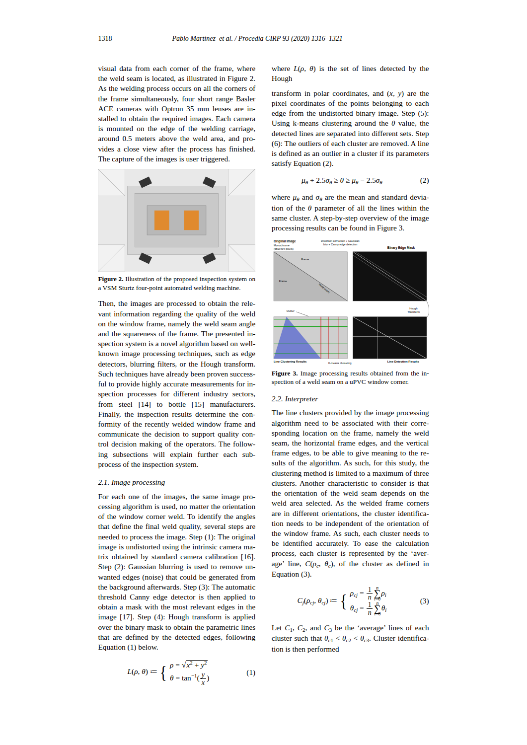1318 Pablo Martinez et al. / Procedia CIRP 93 (2020) 1316–1321
visual data from each corner of the frame, where the weld seam is located, as illustrated in Figure 2. As the welding process occurs on all the corners of the frame simultaneously, four short range Basler ACE cameras with Optron 35 mm lenses are installed to obtain the required images. Each camera is mounted on the edge of the welding carriage, around 0.5 meters above the weld area, and provides a close view after the process has finished. The capture of the images is user triggered.
Figure 2. Illustration of the proposed inspection system on a VSM Sturtz four-point automated welding machine.
Then, the images are processed to obtain the relevant information regarding the quality of the weld on the window frame, namely the weld seam angle and the squareness of the frame. The presented inspection system is a novel algorithm based on well-known image processing techniques, such as edge detectors, blurring filters, or the Hough transform. Such techniques have already been proven successful to provide highly accurate measurements for inspection processes for different industry sectors, from steel [14] to bottle [15] manufacturers. Finally, the inspection results determine the conformity of the recently welded window frame and communicate the decision to support quality control decision making of the operators. The following subsections will explain further each sub-process of the inspection system.
2.1. Image processing
For each one of the images, the same image processing algorithm is used, no matter the orientation of the window corner weld. To identify the angles that define the final weld quality, several steps are needed to process the image. Step (1): The original image is undistorted using the intrinsic camera matrix obtained by standard camera calibration [16]. Step (2): Gaussian blurring is used to remove unwanted edges (noise) that could be generated from the background afterwards. Step (3): The automatic threshold Canny edge detector is then applied to obtain a mask with the most relevant edges in the image [17]. Step (4): Hough transform is applied over the binary mask to obtain the parametric lines that are defined by the detected edges, following Equation (1) below.
L(ρ, θ) ≔ { ρ = √x 2 + y 2 θ = tan−1(yx) (1)
where L(ρ, θ) is the set of lines detected by the Hough
transform in polar coordinates, and (x, y) are the pixel coordinates of the points belonging to each edge from the undistorted binary image. Step (5): Using k-means clustering around the θ value, the detected lines are separated into different sets. Step (6): The outliers of each cluster are removed. A line is defined as an outlier in a cluster if its parameters satisfy Equation (2).
μθ + 2.5σθ ≥ θ ≥ μθ − 2.5σθ (2)
where μθ and σθ are the mean and standard deviation of the θ parameter of all the lines within the same cluster. A step-by-step overview of the image processing results can be found in Figure 3.
Figure 3. Image processing results obtained from the inspection of a weld seam on a uPVC window corner.
2.2. Interpreter
The line clusters provided by the image processing algorithm need to be associated with their corresponding location on the frame, namely the weld seam, the horizontal frame edges, and the vertical frame edges, to be able to give meaning to the results of the algorithm. As such, for this study, the clustering method is limited to a maximum of three clusters. Another characteristic to consider is that the orientation of the weld seam depends on the weld area selected. As the welded frame corners are in different orientations, the cluster identification needs to be independent of the orientation of the window frame. As such, each cluster needs to be identified accurately. To ease the calculation process, each cluster is represented by the ‘average’ line, C(ρc, θc), of the cluster as defined in Equation (3).
Cj(ρcj, θcj) ≔ { ρcj = 1 n∑ni=0 ρi θcj = 1 n∑ni=0 θi (3)
Let C 1, C 2, and C 3 be the ‘average’ lines of each cluster such that θc1 < θc2 < θc3. Cluster identification is then performed